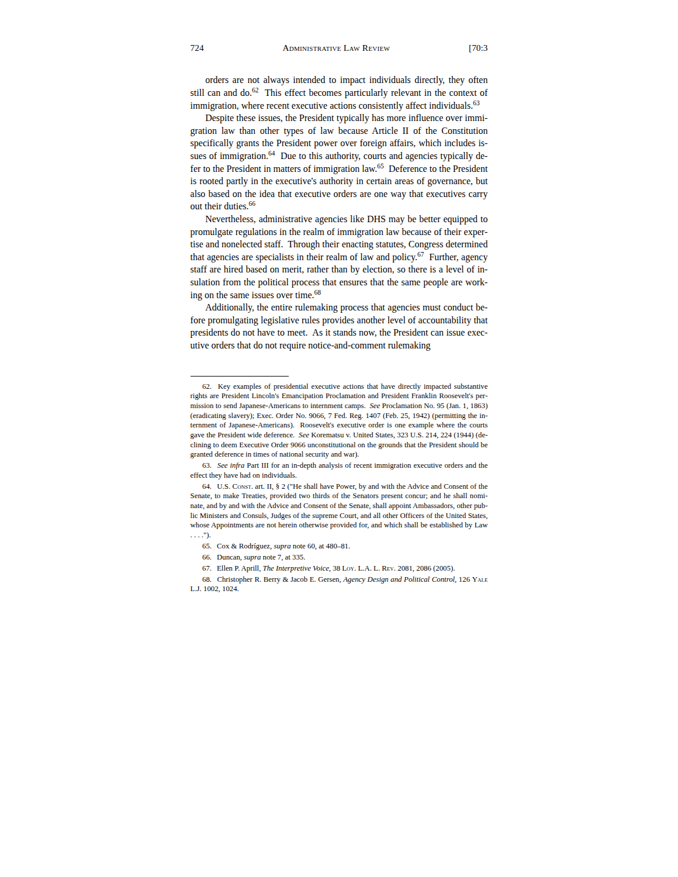724 Administrative Law Review [70:3
orders are not always intended to impact individuals directly, they often still can and do.62 This effect becomes particularly relevant in the context of immigration, where recent executive actions consistently affect individuals.63
Despite these issues, the President typically has more influence over immigration law than other types of law because Article II of the Constitution specifically grants the President power over foreign affairs, which includes issues of immigration.64 Due to this authority, courts and agencies typically defer to the President in matters of immigration law.65 Deference to the President is rooted partly in the executive's authority in certain areas of governance, but also based on the idea that executive orders are one way that executives carry out their duties.66
Nevertheless, administrative agencies like DHS may be better equipped to promulgate regulations in the realm of immigration law because of their expertise and nonelected staff. Through their enacting statutes, Congress determined that agencies are specialists in their realm of law and policy.67 Further, agency staff are hired based on merit, rather than by election, so there is a level of insulation from the political process that ensures that the same people are working on the same issues over time.68
Additionally, the entire rulemaking process that agencies must conduct before promulgating legislative rules provides another level of accountability that presidents do not have to meet. As it stands now, the President can issue executive orders that do not require notice-and-comment rulemaking
62. Key examples of presidential executive actions that have directly impacted substantive rights are President Lincoln's Emancipation Proclamation and President Franklin Roosevelt's permission to send Japanese-Americans to internment camps. See Proclamation No. 95 (Jan. 1, 1863) (eradicating slavery); Exec. Order No. 9066, 7 Fed. Reg. 1407 (Feb. 25, 1942) (permitting the internment of Japanese-Americans). Roosevelt's executive order is one example where the courts gave the President wide deference. See Korematsu v. United States, 323 U.S. 214, 224 (1944) (declining to deem Executive Order 9066 unconstitutional on the grounds that the President should be granted deference in times of national security and war).
63. See infra Part III for an in-depth analysis of recent immigration executive orders and the effect they have had on individuals.
64. U.S. Const. art. II, § 2 ("He shall have Power, by and with the Advice and Consent of the Senate, to make Treaties, provided two thirds of the Senators present concur; and he shall nominate, and by and with the Advice and Consent of the Senate, shall appoint Ambassadors, other public Ministers and Consuls, Judges of the supreme Court, and all other Officers of the United States, whose Appointments are not herein otherwise provided for, and which shall be established by Law . . . .").
65. Cox & Rodríguez, supra note 60, at 480–81.
66. Duncan, supra note 7, at 335.
67. Ellen P. Aprill, The Interpretive Voice, 38 Loy. L.A. L. Rev. 2081, 2086 (2005).
68. Christopher R. Berry & Jacob E. Gersen, Agency Design and Political Control, 126 Yale L.J. 1002, 1024.